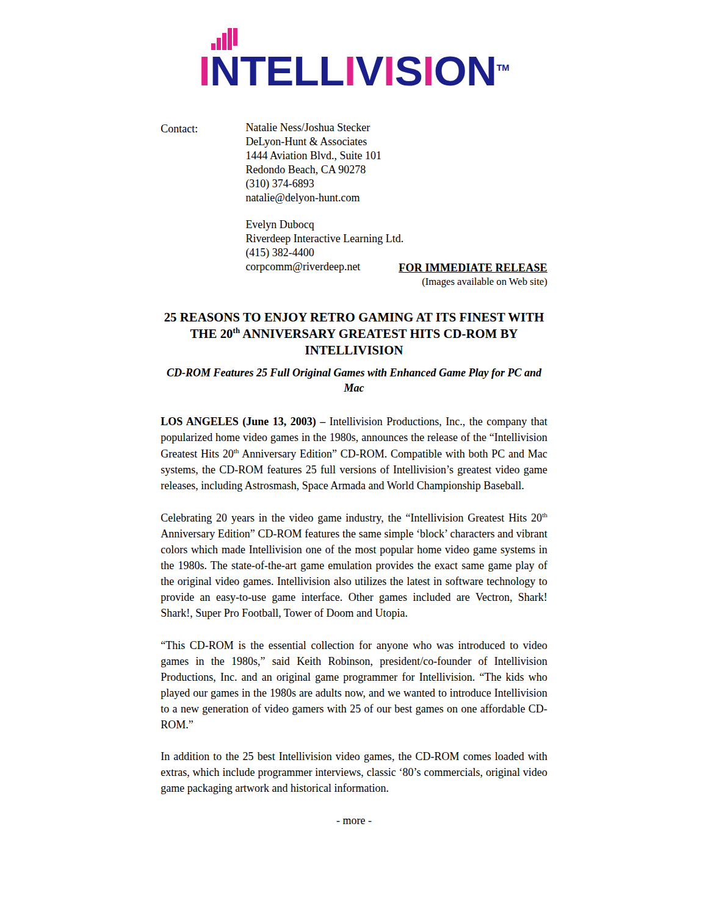INTELLIVISIONTM
| Contact: | Natalie Ness/Joshua Stecker DeLyon-Hunt & Associates 1444 Aviation Blvd., Suite 101 Redondo Beach, CA 90278 (310) 374-6893 natalie@delyon-hunt.com Evelyn Dubocq Riverdeep Interactive Learning Ltd. (415) 382-4400 corpcomm@riverdeep.net |
FOR IMMEDIATE RELEASE
(Images available on Web site)
25 REASONS TO ENJOY RETRO GAMING AT ITS FINEST WITH THE 20th ANNIVERSARY GREATEST HITS CD-ROM BY INTELLIVISION
CD-ROM Features 25 Full Original Games with Enhanced Game Play for PC and Mac
LOS ANGELES (June 13, 2003) – Intellivision Productions, Inc., the company that popularized home video games in the 1980s, announces the release of the “Intellivision Greatest Hits 20th Anniversary Edition” CD-ROM. Compatible with both PC and Mac systems, the CD-ROM features 25 full versions of Intellivision’s greatest video game releases, including Astrosmash, Space Armada and World Championship Baseball.
Celebrating 20 years in the video game industry, the “Intellivision Greatest Hits 20th Anniversary Edition” CD-ROM features the same simple ‘block’ characters and vibrant colors which made Intellivision one of the most popular home video game systems in the 1980s. The state-of-the-art game emulation provides the exact same game play of the original video games. Intellivision also utilizes the latest in software technology to provide an easy-to-use game interface. Other games included are Vectron, Shark! Shark!, Super Pro Football, Tower of Doom and Utopia.
“This CD-ROM is the essential collection for anyone who was introduced to video games in the 1980s,” said Keith Robinson, president/co-founder of Intellivision Productions, Inc. and an original game programmer for Intellivision. “The kids who played our games in the 1980s are adults now, and we wanted to introduce Intellivision to a new generation of video gamers with 25 of our best games on one affordable CD-ROM.”
In addition to the 25 best Intellivision video games, the CD-ROM comes loaded with extras, which include programmer interviews, classic ‘80’s commercials, original video game packaging artwork and historical information.
- more -